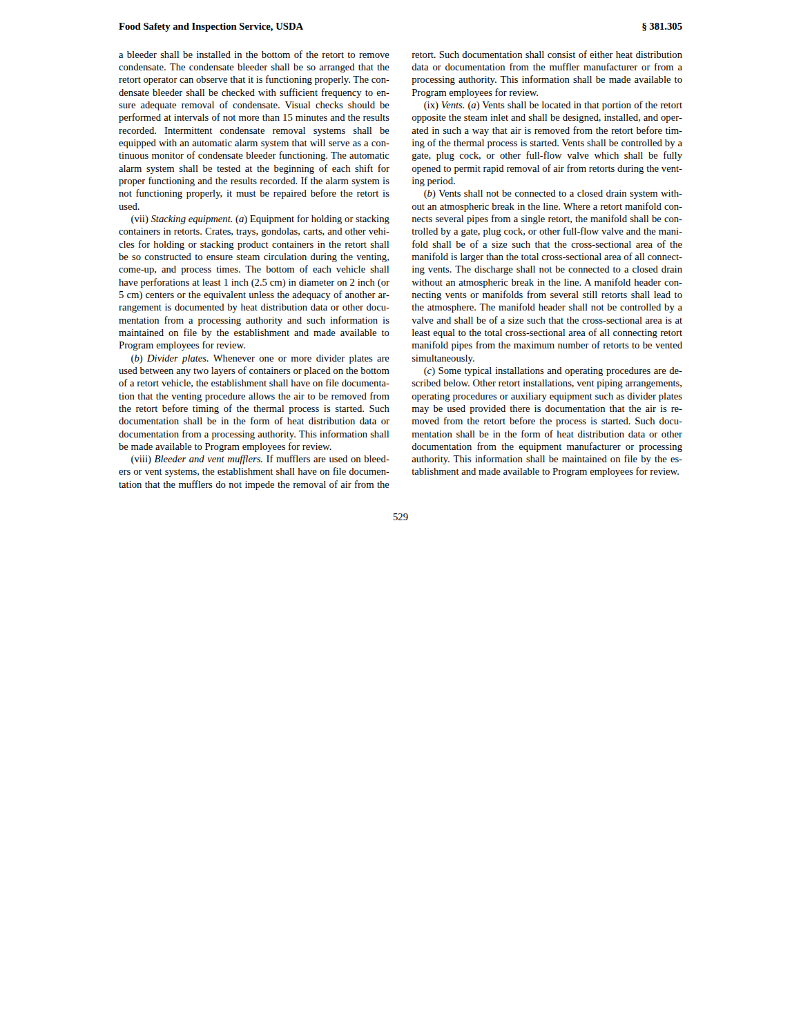Food Safety and Inspection Service, USDA § 381.305
a bleeder shall be installed in the bottom of the retort to remove condensate. The condensate bleeder shall be so arranged that the retort operator can observe that it is functioning properly. The condensate bleeder shall be checked with sufficient frequency to ensure adequate removal of condensate. Visual checks should be performed at intervals of not more than 15 minutes and the results recorded. Intermittent condensate removal systems shall be equipped with an automatic alarm system that will serve as a continuous monitor of condensate bleeder functioning. The automatic alarm system shall be tested at the beginning of each shift for proper functioning and the results recorded. If the alarm system is not functioning properly, it must be repaired before the retort is used.
(vii) Stacking equipment. (a) Equipment for holding or stacking containers in retorts. Crates, trays, gondolas, carts, and other vehicles for holding or stacking product containers in the retort shall be so constructed to ensure steam circulation during the venting, come-up, and process times. The bottom of each vehicle shall have perforations at least 1 inch (2.5 cm) in diameter on 2 inch (or 5 cm) centers or the equivalent unless the adequacy of another arrangement is documented by heat distribution data or other documentation from a processing authority and such information is maintained on file by the establishment and made available to Program employees for review.
(b) Divider plates. Whenever one or more divider plates are used between any two layers of containers or placed on the bottom of a retort vehicle, the establishment shall have on file documentation that the venting procedure allows the air to be removed from the retort before timing of the thermal process is started. Such documentation shall be in the form of heat distribution data or documentation from a processing authority. This information shall be made available to Program employees for review.
(viii) Bleeder and vent mufflers. If mufflers are used on bleeders or vent systems, the establishment shall have on file documentation that the mufflers do not impede the removal of air from the retort. Such documentation shall consist of either heat distribution data or documentation from the muffler manufacturer or from a processing authority. This information shall be made available to Program employees for review.
(ix) Vents. (a) Vents shall be located in that portion of the retort opposite the steam inlet and shall be designed, installed, and operated in such a way that air is removed from the retort before timing of the thermal process is started. Vents shall be controlled by a gate, plug cock, or other full-flow valve which shall be fully opened to permit rapid removal of air from retorts during the venting period.
(b) Vents shall not be connected to a closed drain system without an atmospheric break in the line. Where a retort manifold connects several pipes from a single retort, the manifold shall be controlled by a gate, plug cock, or other full-flow valve and the manifold shall be of a size such that the cross-sectional area of the manifold is larger than the total cross-sectional area of all connecting vents. The discharge shall not be connected to a closed drain without an atmospheric break in the line. A manifold header connecting vents or manifolds from several still retorts shall lead to the atmosphere. The manifold header shall not be controlled by a valve and shall be of a size such that the cross-sectional area is at least equal to the total cross-sectional area of all connecting retort manifold pipes from the maximum number of retorts to be vented simultaneously.
(c) Some typical installations and operating procedures are described below. Other retort installations, vent piping arrangements, operating procedures or auxiliary equipment such as divider plates may be used provided there is documentation that the air is removed from the retort before the process is started. Such documentation shall be in the form of heat distribution data or other documentation from the equipment manufacturer or processing authority. This information shall be maintained on file by the establishment and made available to Program employees for review.
529